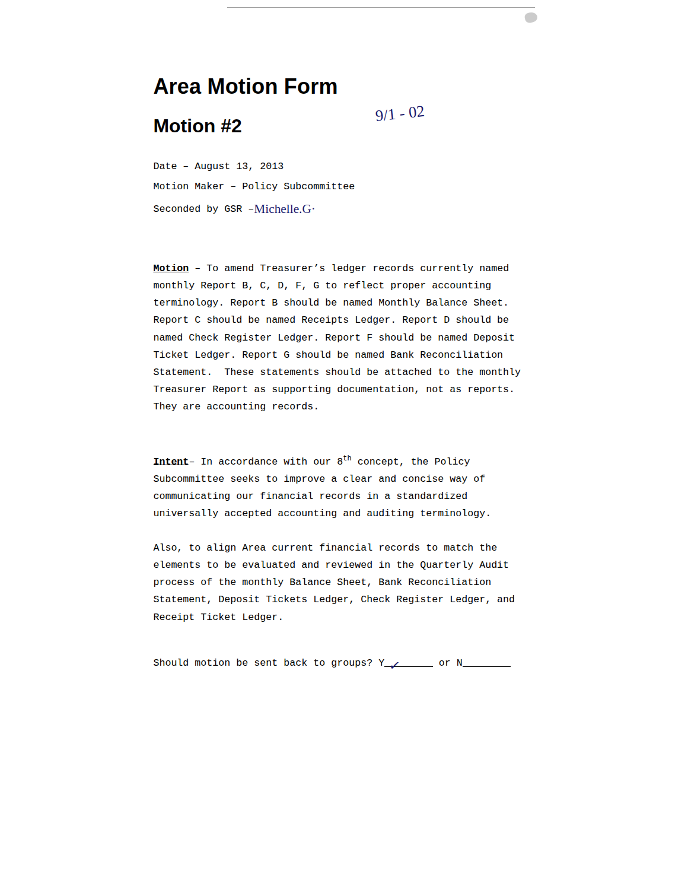Area Motion Form
Motion #2 9/1 - 02
Date – August 13, 2013
Motion Maker – Policy Subcommittee
Seconded by GSR –Michelle.G·
Motion – To amend Treasurer’s ledger records currently named monthly Report B, C, D, F, G to reflect proper accounting terminology. Report B should be named Monthly Balance Sheet. Report C should be named Receipts Ledger. Report D should be named Check Register Ledger. Report F should be named Deposit Ticket Ledger. Report G should be named Bank Reconciliation Statement. These statements should be attached to the monthly Treasurer Report as supporting documentation, not as reports. They are accounting records.
Intent– In accordance with our 8th concept, the Policy Subcommittee seeks to improve a clear and concise way of communicating our financial records in a standardized universally accepted accounting and auditing terminology.
Also, to align Area current financial records to match the elements to be evaluated and reviewed in the Quarterly Audit process of the monthly Balance Sheet, Bank Reconciliation Statement, Deposit Tickets Ledger, Check Register Ledger, and Receipt Ticket Ledger.
Should motion be sent back to groups? Y✓ or N